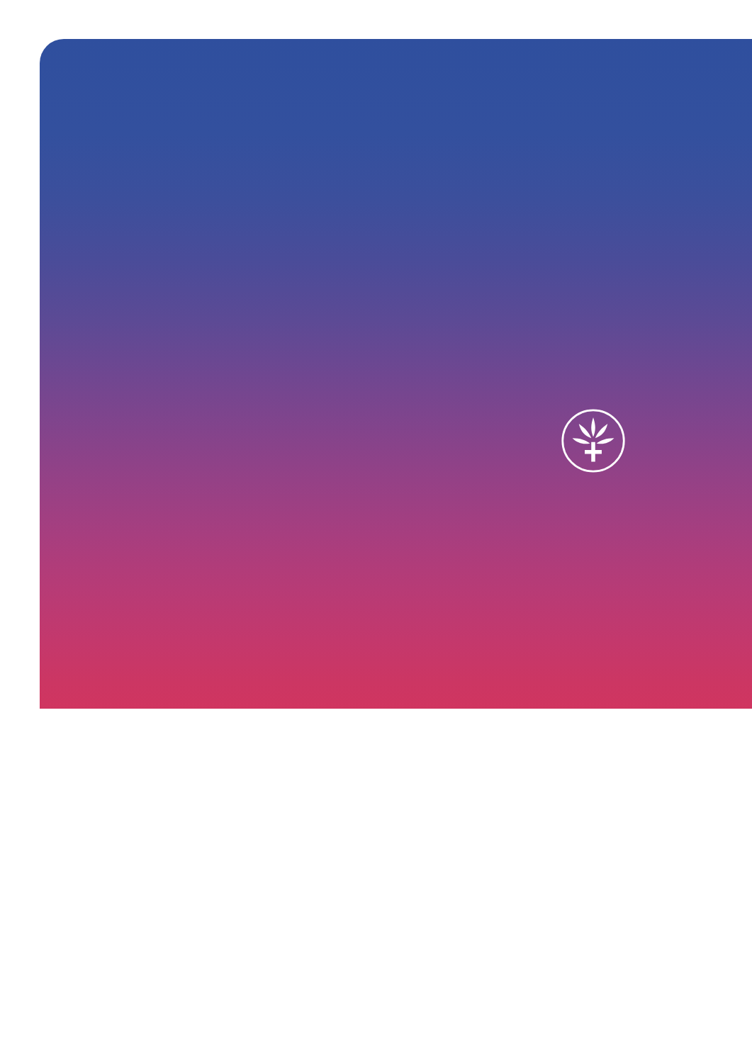ANMF Submission to ANMAC consultation
Review of Registered Nurse Accreditation Standards Consultation Paper 3
15 February 2019
Australian
Nursing &
Midwifery
Federation